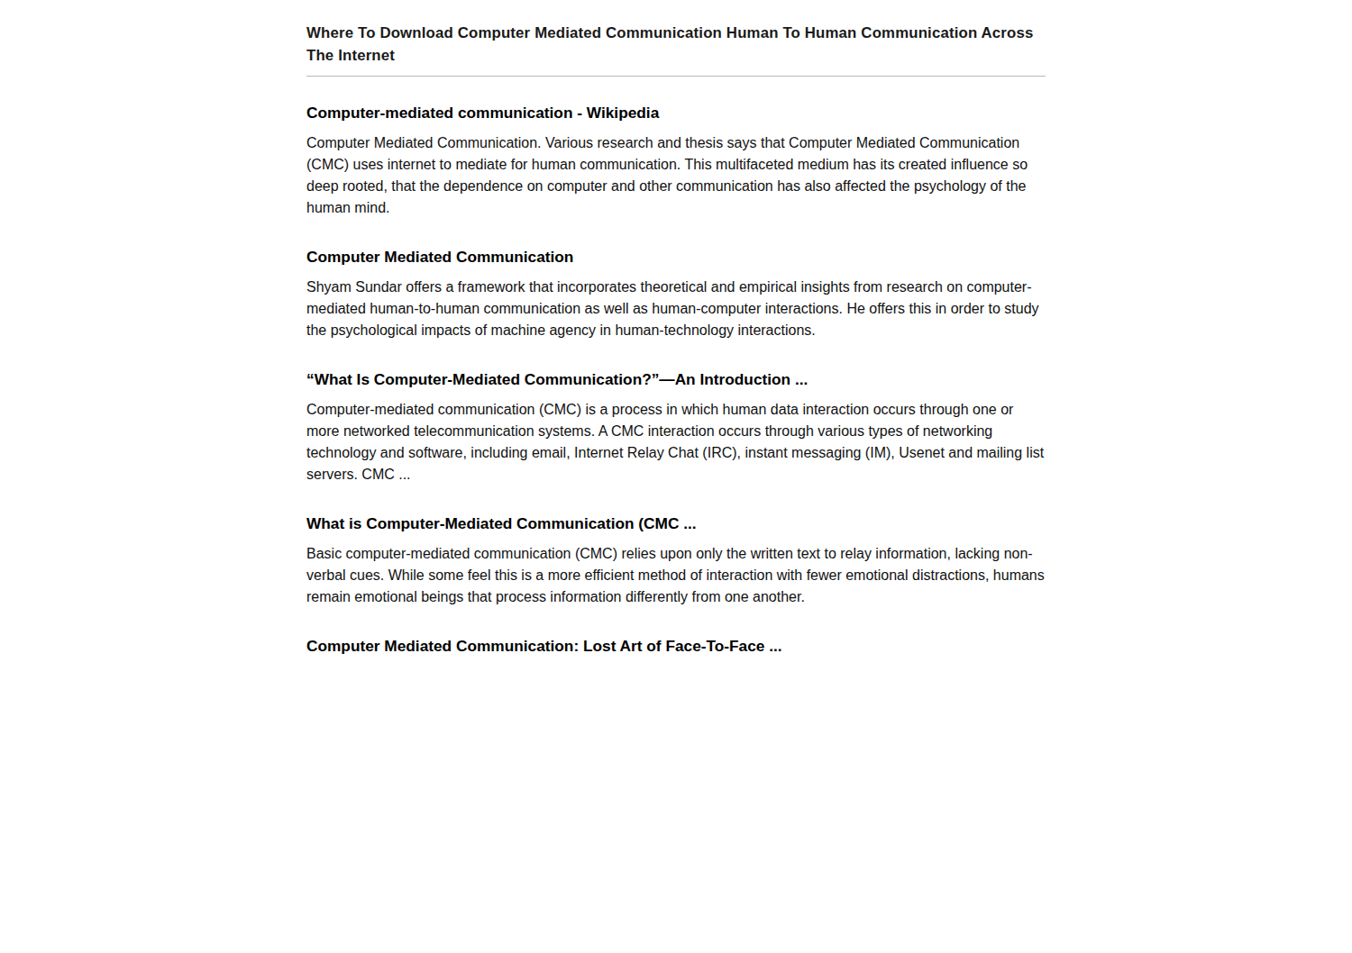Where To Download Computer Mediated Communication Human To Human Communication Across The Internet
Computer-mediated communication - Wikipedia
Computer Mediated Communication. Various research and thesis says that Computer Mediated Communication (CMC) uses internet to mediate for human communication. This multifaceted medium has its created influence so deep rooted, that the dependence on computer and other communication has also affected the psychology of the human mind.
Computer Mediated Communication
Shyam Sundar offers a framework that incorporates theoretical and empirical insights from research on computer-mediated human-to-human communication as well as human-computer interactions. He offers this in order to study the psychological impacts of machine agency in human-technology interactions.
“What Is Computer-Mediated Communication?”—An Introduction ...
Computer-mediated communication (CMC) is a process in which human data interaction occurs through one or more networked telecommunication systems. A CMC interaction occurs through various types of networking technology and software, including email, Internet Relay Chat (IRC), instant messaging (IM), Usenet and mailing list servers. CMC ...
What is Computer-Mediated Communication (CMC ...
Basic computer-mediated communication (CMC) relies upon only the written text to relay information, lacking non-verbal cues. While some feel this is a more efficient method of interaction with fewer emotional distractions, humans remain emotional beings that process information differently from one another.
Computer Mediated Communication: Lost Art of Face-To-Face ...